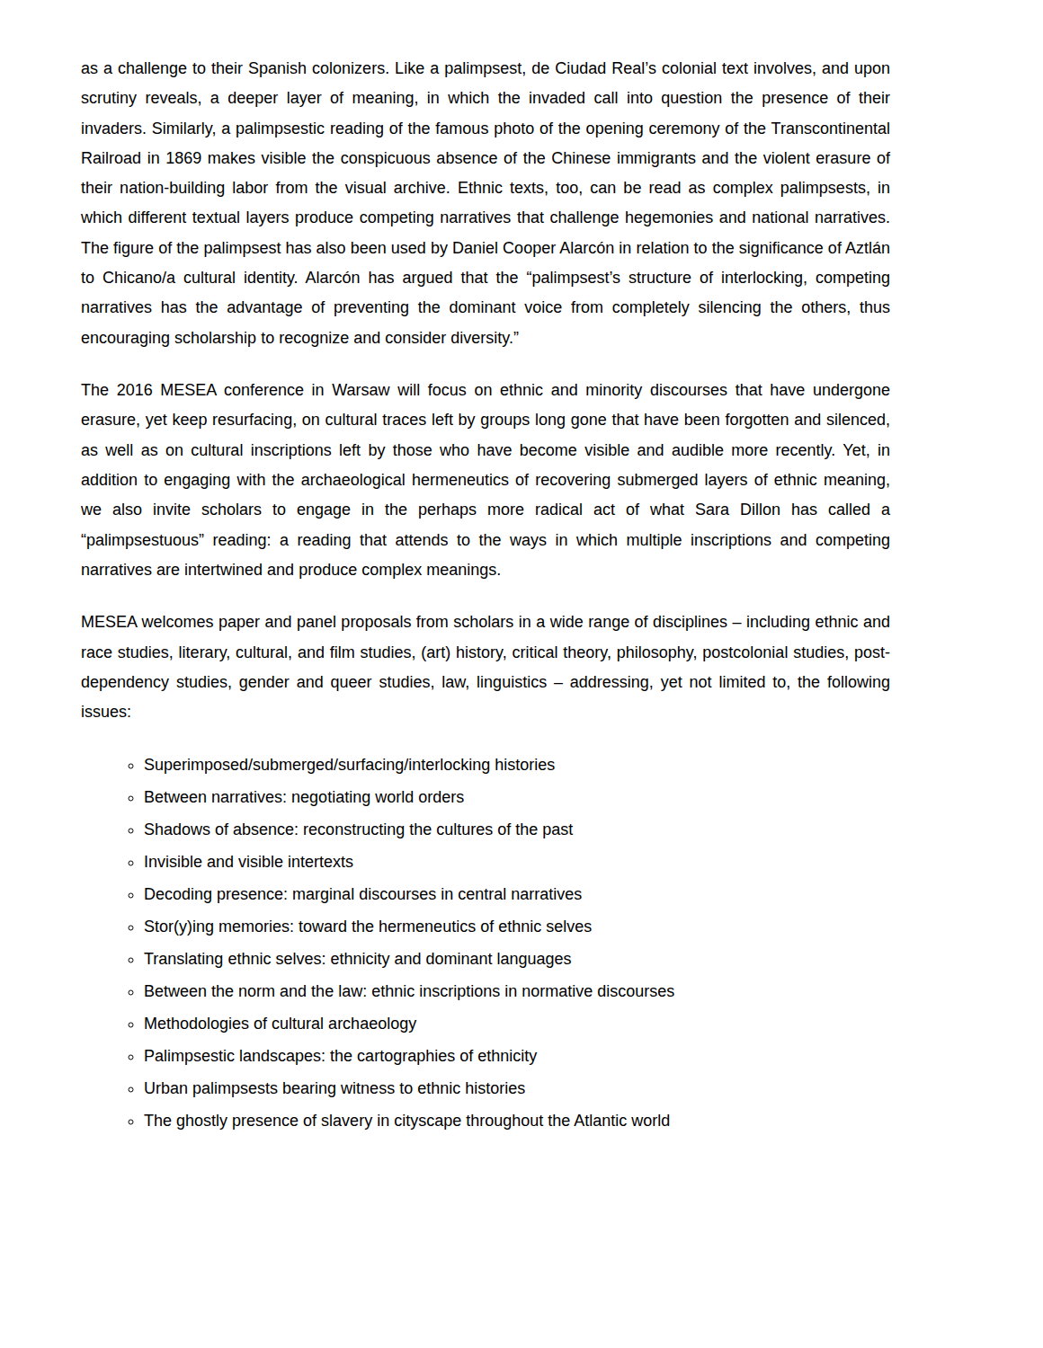as a challenge to their Spanish colonizers. Like a palimpsest, de Ciudad Real’s colonial text involves, and upon scrutiny reveals, a deeper layer of meaning, in which the invaded call into question the presence of their invaders. Similarly, a palimpsestic reading of the famous photo of the opening ceremony of the Transcontinental Railroad in 1869 makes visible the conspicuous absence of the Chinese immigrants and the violent erasure of their nation-building labor from the visual archive. Ethnic texts, too, can be read as complex palimpsests, in which different textual layers produce competing narratives that challenge hegemonies and national narratives. The figure of the palimpsest has also been used by Daniel Cooper Alarcón in relation to the significance of Aztlán to Chicano/a cultural identity. Alarcón has argued that the “palimpsest’s structure of interlocking, competing narratives has the advantage of preventing the dominant voice from completely silencing the others, thus encouraging scholarship to recognize and consider diversity.”
The 2016 MESEA conference in Warsaw will focus on ethnic and minority discourses that have undergone erasure, yet keep resurfacing, on cultural traces left by groups long gone that have been forgotten and silenced, as well as on cultural inscriptions left by those who have become visible and audible more recently. Yet, in addition to engaging with the archaeological hermeneutics of recovering submerged layers of ethnic meaning, we also invite scholars to engage in the perhaps more radical act of what Sara Dillon has called a “palimpsestuous” reading: a reading that attends to the ways in which multiple inscriptions and competing narratives are intertwined and produce complex meanings.
MESEA welcomes paper and panel proposals from scholars in a wide range of disciplines – including ethnic and race studies, literary, cultural, and film studies, (art) history, critical theory, philosophy, postcolonial studies, post-dependency studies, gender and queer studies, law, linguistics – addressing, yet not limited to, the following issues:
Superimposed/submerged/surfacing/interlocking histories
Between narratives: negotiating world orders
Shadows of absence: reconstructing the cultures of the past
Invisible and visible intertexts
Decoding presence: marginal discourses in central narratives
Stor(y)ing memories: toward the hermeneutics of ethnic selves
Translating ethnic selves: ethnicity and dominant languages
Between the norm and the law: ethnic inscriptions in normative discourses
Methodologies of cultural archaeology
Palimpsestic landscapes: the cartographies of ethnicity
Urban palimpsests bearing witness to ethnic histories
The ghostly presence of slavery in cityscape throughout the Atlantic world